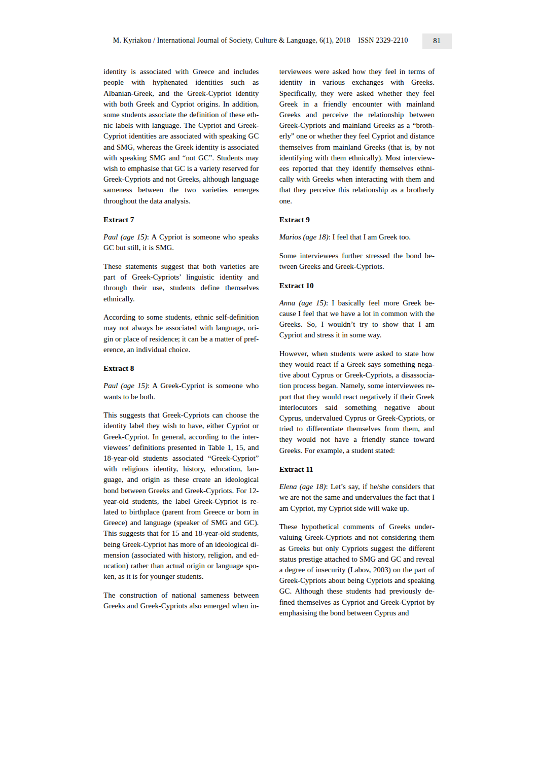M. Kyriakou / International Journal of Society, Culture & Language, 6(1), 2018 ISSN 2329-2210
81
identity is associated with Greece and includes people with hyphenated identities such as Albanian-Greek, and the Greek-Cypriot identity with both Greek and Cypriot origins. In addition, some students associate the definition of these ethnic labels with language. The Cypriot and Greek-Cypriot identities are associated with speaking GC and SMG, whereas the Greek identity is associated with speaking SMG and “not GC”. Students may wish to emphasise that GC is a variety reserved for Greek-Cypriots and not Greeks, although language sameness between the two varieties emerges throughout the data analysis.
Extract 7
Paul (age 15): A Cypriot is someone who speaks GC but still, it is SMG.
These statements suggest that both varieties are part of Greek-Cypriots’ linguistic identity and through their use, students define themselves ethnically.
According to some students, ethnic self-definition may not always be associated with language, origin or place of residence; it can be a matter of preference, an individual choice.
Extract 8
Paul (age 15): A Greek-Cypriot is someone who wants to be both.
This suggests that Greek-Cypriots can choose the identity label they wish to have, either Cypriot or Greek-Cypriot. In general, according to the interviewees’ definitions presented in Table 1, 15, and 18-year-old students associated “Greek-Cypriot” with religious identity, history, education, language, and origin as these create an ideological bond between Greeks and Greek-Cypriots. For 12-year-old students, the label Greek-Cypriot is related to birthplace (parent from Greece or born in Greece) and language (speaker of SMG and GC). This suggests that for 15 and 18-year-old students, being Greek-Cypriot has more of an ideological dimension (associated with history, religion, and education) rather than actual origin or language spoken, as it is for younger students.
The construction of national sameness between Greeks and Greek-Cypriots also emerged when interviewees were asked how they feel in terms of identity in various exchanges with Greeks. Specifically, they were asked whether they feel Greek in a friendly encounter with mainland Greeks and perceive the relationship between Greek-Cypriots and mainland Greeks as a “brotherly” one or whether they feel Cypriot and distance themselves from mainland Greeks (that is, by not identifying with them ethnically). Most interviewees reported that they identify themselves ethnically with Greeks when interacting with them and that they perceive this relationship as a brotherly one.
Extract 9
Marios (age 18): I feel that I am Greek too.
Some interviewees further stressed the bond between Greeks and Greek-Cypriots.
Extract 10
Anna (age 15): I basically feel more Greek because I feel that we have a lot in common with the Greeks. So, I wouldn’t try to show that I am Cypriot and stress it in some way.
However, when students were asked to state how they would react if a Greek says something negative about Cyprus or Greek-Cypriots, a disassociation process began. Namely, some interviewees report that they would react negatively if their Greek interlocutors said something negative about Cyprus, undervalued Cyprus or Greek-Cypriots, or tried to differentiate themselves from them, and they would not have a friendly stance toward Greeks. For example, a student stated:
Extract 11
Elena (age 18): Let’s say, if he/she considers that we are not the same and undervalues the fact that I am Cypriot, my Cypriot side will wake up.
These hypothetical comments of Greeks undervaluing Greek-Cypriots and not considering them as Greeks but only Cypriots suggest the different status prestige attached to SMG and GC and reveal a degree of insecurity (Labov, 2003) on the part of Greek-Cypriots about being Cypriots and speaking GC. Although these students had previously defined themselves as Cypriot and Greek-Cypriot by emphasising the bond between Cyprus and